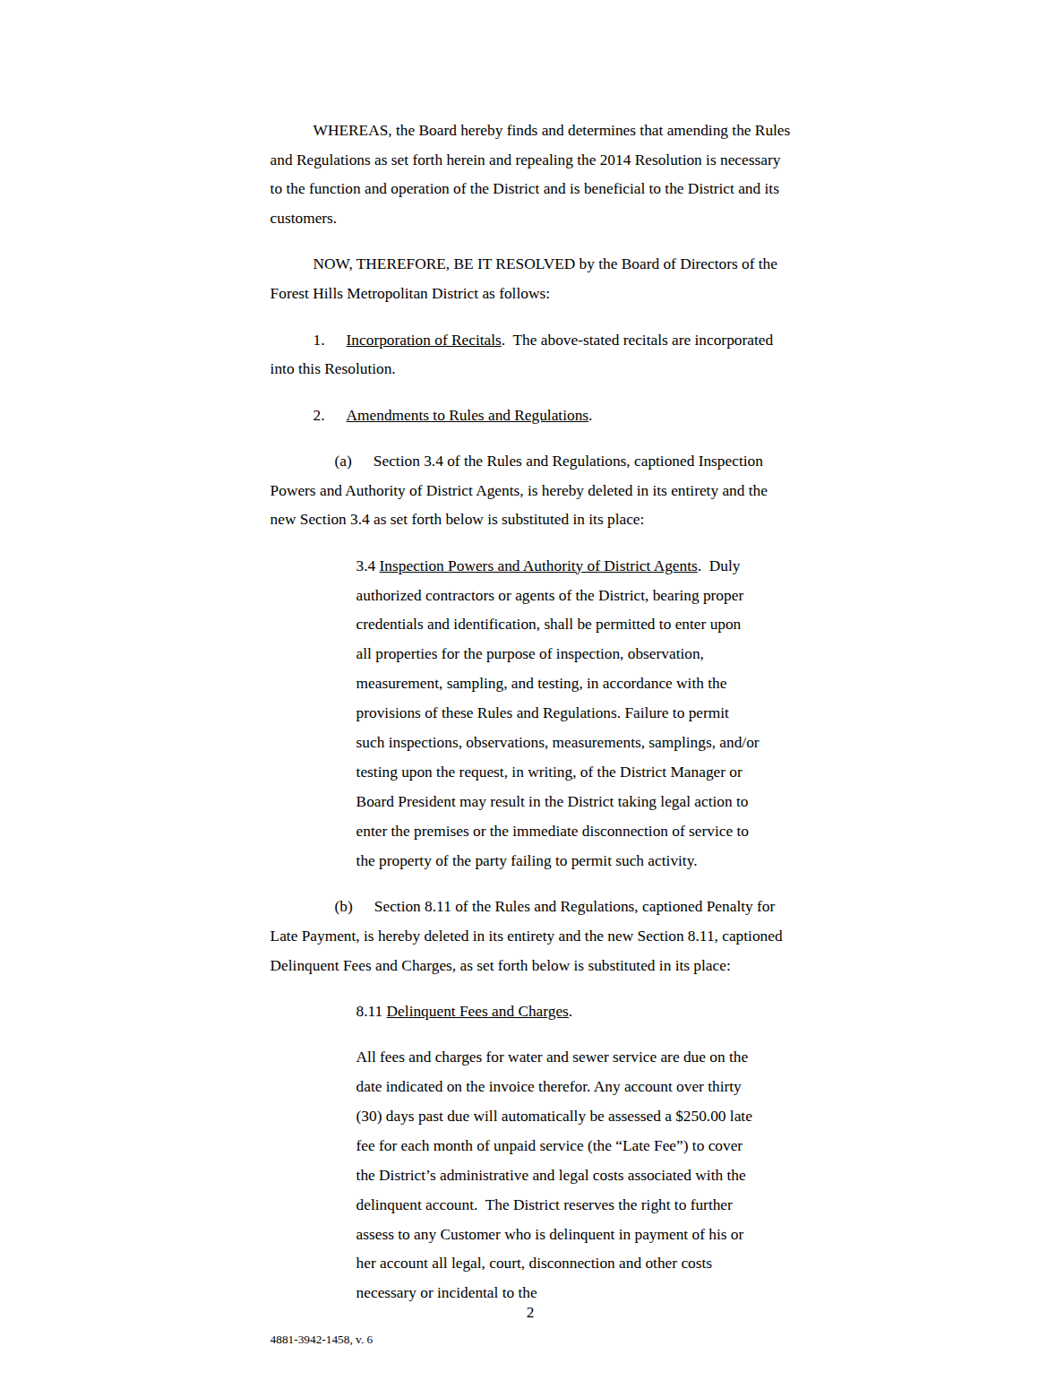WHEREAS, the Board hereby finds and determines that amending the Rules and Regulations as set forth herein and repealing the 2014 Resolution is necessary to the function and operation of the District and is beneficial to the District and its customers.
NOW, THEREFORE, BE IT RESOLVED by the Board of Directors of the Forest Hills Metropolitan District as follows:
1. Incorporation of Recitals. The above-stated recitals are incorporated into this Resolution.
2. Amendments to Rules and Regulations.
(a) Section 3.4 of the Rules and Regulations, captioned Inspection Powers and Authority of District Agents, is hereby deleted in its entirety and the new Section 3.4 as set forth below is substituted in its place:
3.4 Inspection Powers and Authority of District Agents. Duly authorized contractors or agents of the District, bearing proper credentials and identification, shall be permitted to enter upon all properties for the purpose of inspection, observation, measurement, sampling, and testing, in accordance with the provisions of these Rules and Regulations. Failure to permit such inspections, observations, measurements, samplings, and/or testing upon the request, in writing, of the District Manager or Board President may result in the District taking legal action to enter the premises or the immediate disconnection of service to the property of the party failing to permit such activity.
(b) Section 8.11 of the Rules and Regulations, captioned Penalty for Late Payment, is hereby deleted in its entirety and the new Section 8.11, captioned Delinquent Fees and Charges, as set forth below is substituted in its place:
8.11 Delinquent Fees and Charges.
All fees and charges for water and sewer service are due on the date indicated on the invoice therefor. Any account over thirty (30) days past due will automatically be assessed a $250.00 late fee for each month of unpaid service (the “Late Fee”) to cover the District’s administrative and legal costs associated with the delinquent account. The District reserves the right to further assess to any Customer who is delinquent in payment of his or her account all legal, court, disconnection and other costs necessary or incidental to the
2
4881-3942-1458, v. 6